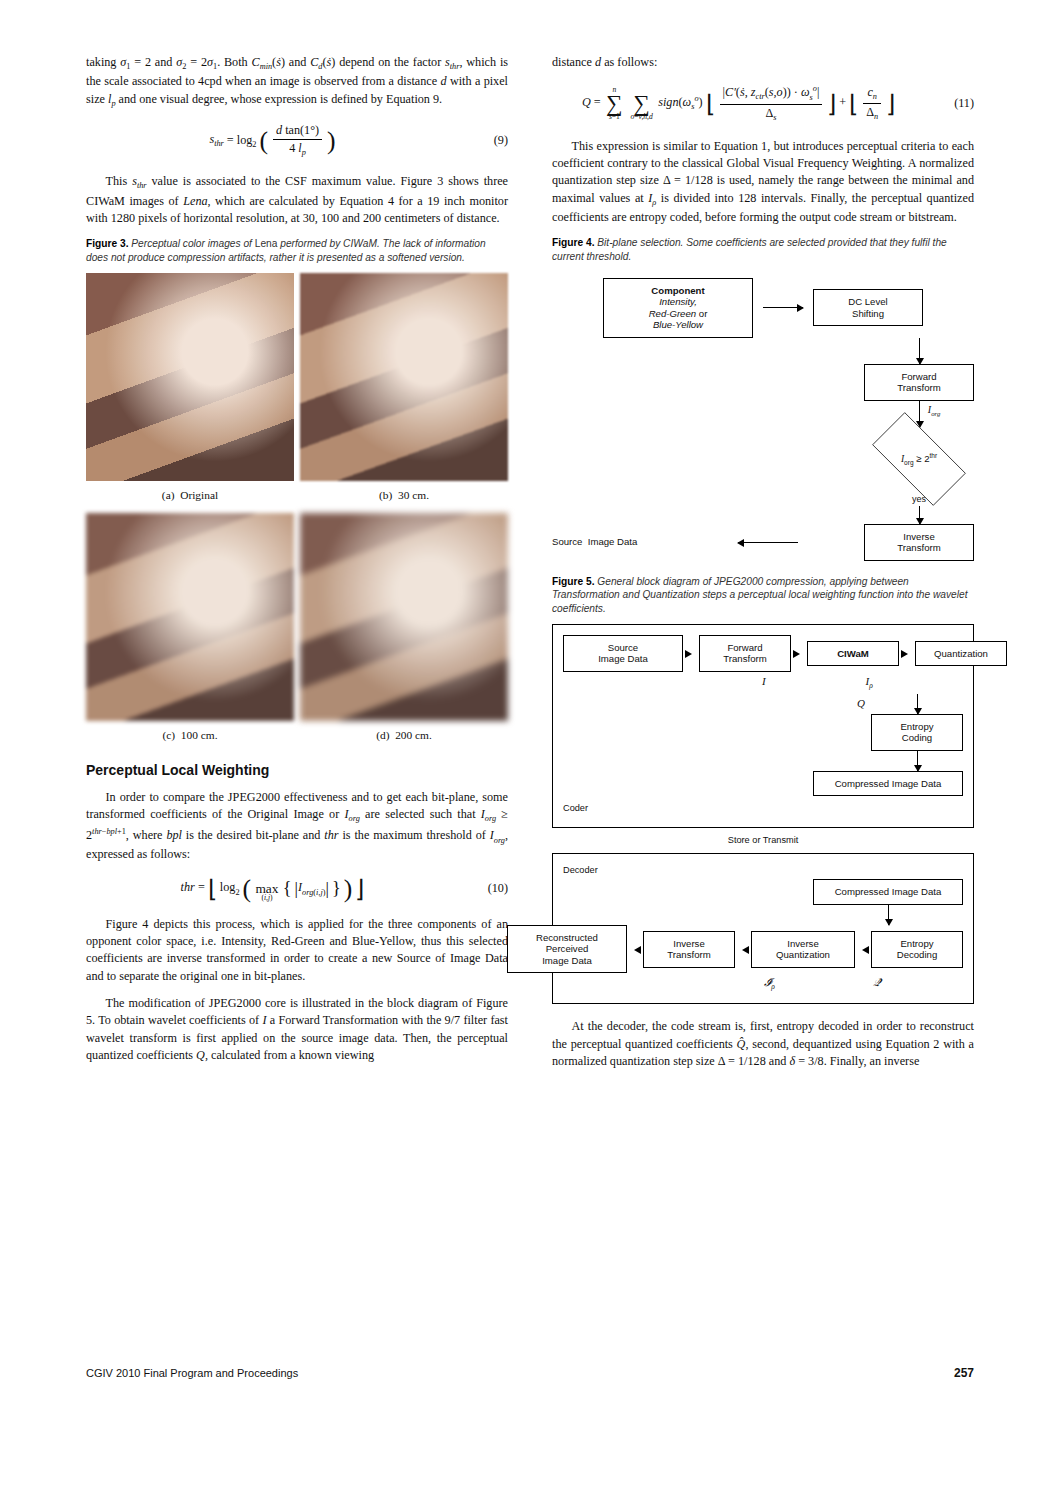taking σ1 = 2 and σ2 = 2σ1. Both Cmin(ṡ) and Cd(ṡ) depend on the factor sthr, which is the scale associated to 4cpd when an image is observed from a distance d with a pixel size lp and one visual degree, whose expression is defined by Equation 9.
sthr = log2 ( d tan(1°) 4 lp )
(9)
This sthr value is associated to the CSF maximum value. Figure 3 shows three CIWaM images of Lena, which are calculated by Equation 4 for a 19 inch monitor with 1280 pixels of horizontal resolution, at 30, 100 and 200 centimeters of distance.
Figure 3. Perceptual color images of Lena performed by CIWaM. The lack of information does not produce compression artifacts, rather it is presented as a softened version.
(a) Original
(b) 30 cm.
(c) 100 cm.
(d) 200 cm.
Perceptual Local Weighting
In order to compare the JPEG2000 effectiveness and to get each bit-plane, some transformed coefficients of the Original Image or Iorg are selected such that Iorg ≥ 2thr−bpl+1, where bpl is the desired bit-plane and thr is the maximum threshold of Iorg, expressed as follows:
thr = ⌊ log2 ( max (i,j) { |Iorg(i,j)| } ) ⌋
(10)
Figure 4 depicts this process, which is applied for the three components of an opponent color space, i.e. Intensity, Red-Green and Blue-Yellow, thus this selected coefficients are inverse transformed in order to create a new Source of Image Data and to separate the original one in bit-planes.
The modification of JPEG2000 core is illustrated in the block diagram of Figure 5. To obtain wavelet coefficients of I a Forward Transformation with the 9/7 filter fast wavelet transform is first applied on the source image data. Then, the perceptual quantized coefficients Q, calculated from a known viewing
distance d as follows:
Q = n ∑ s=1 ∑ o=v,h,d sign(ωso) ⌊ |C′(ṡ, zctr(s,o)) · ωso| Δs ⌋ + ⌊ cn Δn ⌋
(11)
This expression is similar to Equation 1, but introduces perceptual criteria to each coefficient contrary to the classical Global Visual Frequency Weighting. A normalized quantization step size Δ = 1/128 is used, namely the range between the minimal and maximal values at Iρ is divided into 128 intervals. Finally, the perceptual quantized coefficients are entropy coded, before forming the output code stream or bitstream.
Figure 4. Bit-plane selection. Some coefficients are selected provided that they fulfil the current threshold.
Component
Intensity,
Red-Green or
Blue-Yellow
DC Level
Shifting
Forward
Transform
Iorg
Iorg ≥ 2thr
yes
Source Image Data
Inverse
Transform
Figure 5. General block diagram of JPEG2000 compression, applying between Transformation and Quantization steps a perceptual local weighting function into the wavelet coefficients.
Source
Image Data
Forward
Transform
CIWaM
Quantization
I
Iρ
Q
Entropy
Coding
Compressed Image Data
Coder
Store or Transmit
Decoder
Compressed Image Data
Reconstructed
Perceived
Image Data
Inverse
Transform
Inverse
Quantization
Entropy
Decoding
𝓘̂ρ
𝒬̂
At the decoder, the code stream is, first, entropy decoded in order to reconstruct the perceptual quantized coefficients Q̂, second, dequantized using Equation 2 with a normalized quantization step size Δ = 1/128 and δ = 3/8. Finally, an inverse
CGIV 2010 Final Program and Proceedings
257